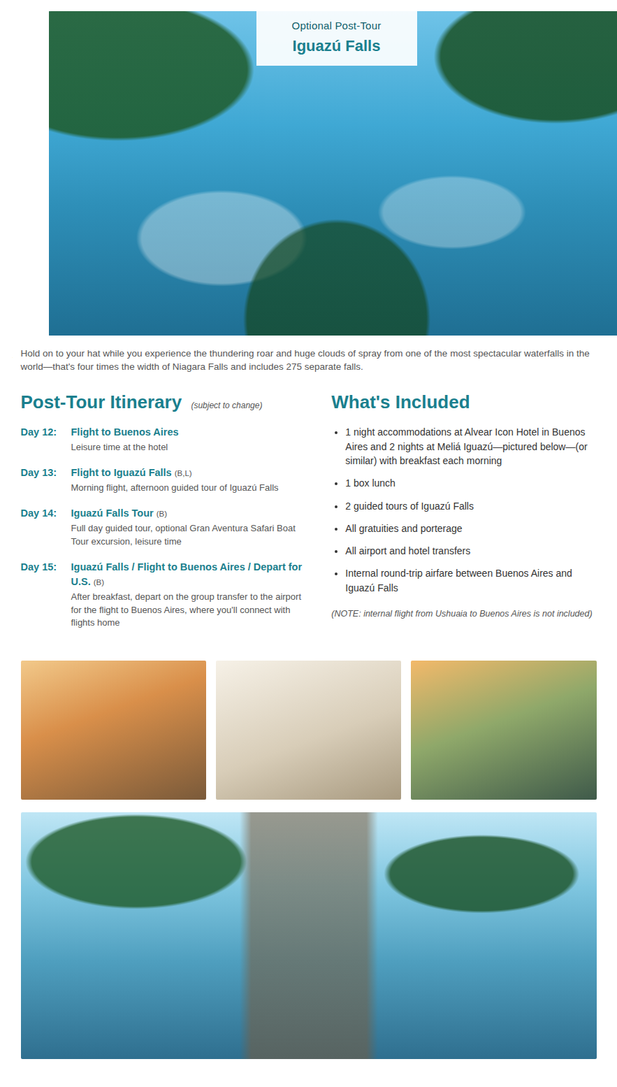Optional Post-Tour
Iguazú Falls
Hold on to your hat while you experience the thundering roar and huge clouds of spray from one of the most spectacular waterfalls in the world—that's four times the width of Niagara Falls and includes 275 separate falls.
Post-Tour Itinerary (subject to change)
Day 12: Flight to Buenos Aires Leisure time at the hotel
Day 13: Flight to Iguazú Falls (B,L) Morning flight, afternoon guided tour of Iguazú Falls
Day 14: Iguazú Falls Tour (B) Full day guided tour, optional Gran Aventura Safari Boat Tour excursion, leisure time
Day 15: Iguazú Falls / Flight to Buenos Aires / Depart for U.S. (B) After breakfast, depart on the group transfer to the airport for the flight to Buenos Aires, where you'll connect with flights home
What's Included
1 night accommodations at Alvear Icon Hotel in Buenos Aires and 2 nights at Meliá Iguazú—pictured below—(or similar) with breakfast each morning
1 box lunch
2 guided tours of Iguazú Falls
All gratuities and porterage
All airport and hotel transfers
Internal round-trip airfare between Buenos Aires and Iguazú Falls
(NOTE: internal flight from Ushuaia to Buenos Aires is not included)